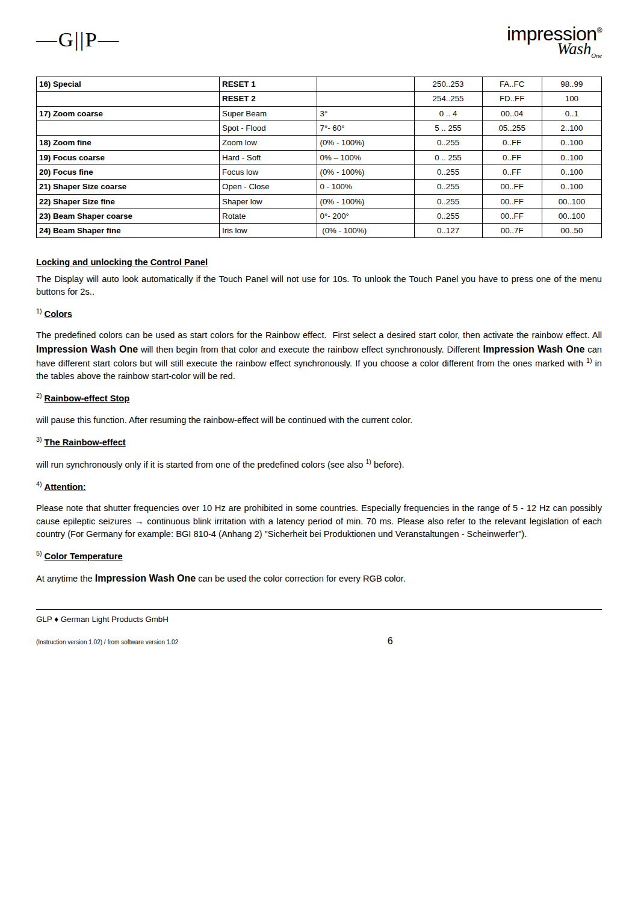—G||P—
impression® WashOne
| 16) Special | RESET 1 | | 250..253 | FA..FC | 98..99 |
| | RESET 2 | | 254..255 | FD..FF | 100 |
| 17) Zoom coarse | Super Beam | 3° | 0 .. 4 | 00..04 | 0..1 |
| | Spot - Flood | 7°- 60° | 5 .. 255 | 05..255 | 2..100 |
| 18) Zoom fine | Zoom low | (0% - 100%) | 0..255 | 0..FF | 0..100 |
| 19) Focus coarse | Hard - Soft | 0% – 100% | 0 .. 255 | 0..FF | 0..100 |
| 20) Focus fine | Focus low | (0% - 100%) | 0..255 | 0..FF | 0..100 |
| 21) Shaper Size coarse | Open - Close | 0 - 100% | 0..255 | 00..FF | 0..100 |
| 22) Shaper Size fine | Shaper low | (0% - 100%) | 0..255 | 00..FF | 00..100 |
| 23) Beam Shaper coarse | Rotate | 0°- 200° | 0..255 | 00..FF | 00..100 |
| 24) Beam Shaper fine | Iris low | (0% - 100%) | 0..127 | 00..7F | 00..50 |
Locking and unlocking the Control Panel
The Display will auto look automatically if the Touch Panel will not use for 10s. To unlook the Touch Panel you have to press one of the menu buttons for 2s..
1) Colors
The predefined colors can be used as start colors for the Rainbow effect. First select a desired start color, then activate the rainbow effect. All Impression Wash One will then begin from that color and execute the rainbow effect synchronously. Different Impression Wash One can have different start colors but will still execute the rainbow effect synchronously. If you choose a color different from the ones marked with 1) in the tables above the rainbow start-color will be red.
2) Rainbow-effect Stop
will pause this function. After resuming the rainbow-effect will be continued with the current color.
3) The Rainbow-effect
will run synchronously only if it is started from one of the predefined colors (see also 1) before).
4) Attention:
Please note that shutter frequencies over 10 Hz are prohibited in some countries. Especially frequencies in the range of 5 - 12 Hz can possibly cause epileptic seizures → continuous blink irritation with a latency period of min. 70 ms. Please also refer to the relevant legislation of each country (For Germany for example: BGI 810-4 (Anhang 2) "Sicherheit bei Produktionen und Veranstaltungen - Scheinwerfer").
5) Color Temperature
At anytime the Impression Wash One can be used the color correction for every RGB color.
GLP ♦ German Light Products GmbH
(Instruction version 1.02) / from software version 1.02 6